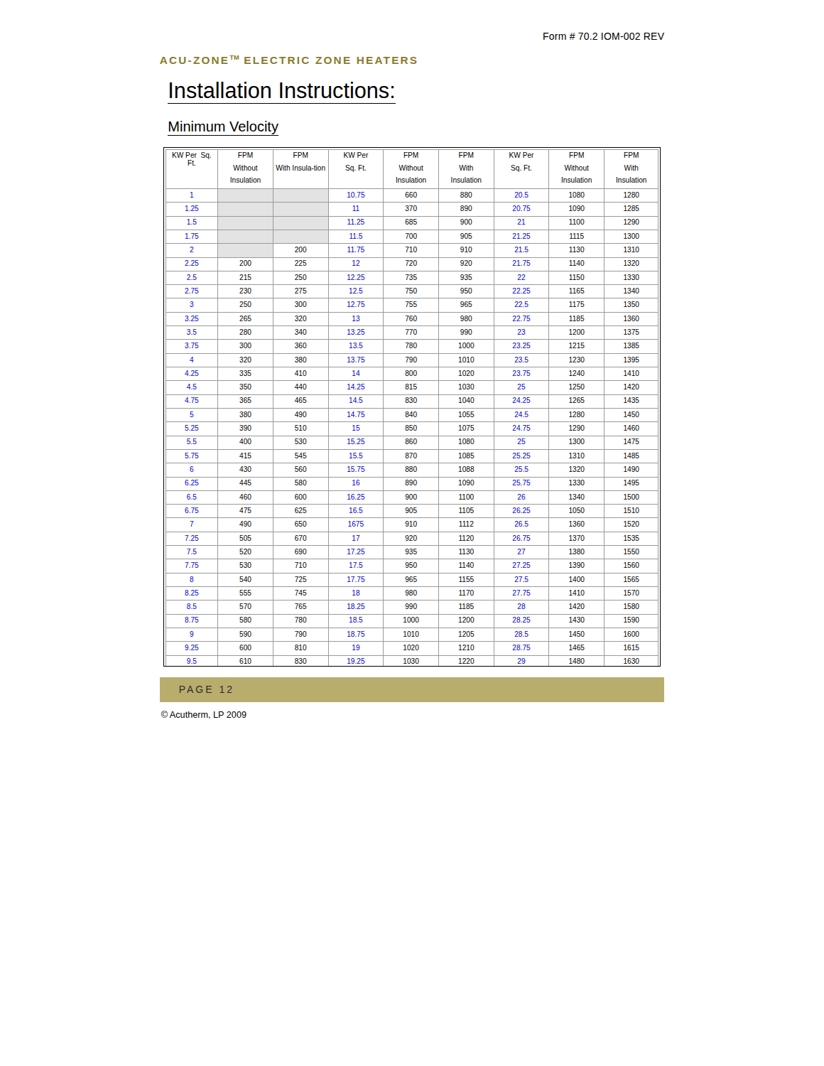Form # 70.2 IOM-002 REV
Acu-ZoneTM Electric Zone Heaters
Installation Instructions:
Minimum Velocity
| KW Per Sq. Ft. | FPM Without Insulation | FPM With Insula-tion | KW Per Sq. Ft. | FPM Without Insulation | FPM With Insulation | KW Per Sq. Ft. | FPM Without Insulation | FPM With Insulation |
| --- | --- | --- | --- | --- | --- | --- | --- | --- |
| 1 | | | 10.75 | 660 | 880 | 20.5 | 1080 | 1280 |
| 1.25 | | | 11 | 370 | 890 | 20.75 | 1090 | 1285 |
| 1.5 | | | 11.25 | 685 | 900 | 21 | 1100 | 1290 |
| 1.75 | | | 11.5 | 700 | 905 | 21.25 | 1115 | 1300 |
| 2 | | 200 | 11.75 | 710 | 910 | 21.5 | 1130 | 1310 |
| 2.25 | 200 | 225 | 12 | 720 | 920 | 21.75 | 1140 | 1320 |
| 2.5 | 215 | 250 | 12.25 | 735 | 935 | 22 | 1150 | 1330 |
| 2.75 | 230 | 275 | 12.5 | 750 | 950 | 22.25 | 1165 | 1340 |
| 3 | 250 | 300 | 12.75 | 755 | 965 | 22.5 | 1175 | 1350 |
| 3.25 | 265 | 320 | 13 | 760 | 980 | 22.75 | 1185 | 1360 |
| 3.5 | 280 | 340 | 13.25 | 770 | 990 | 23 | 1200 | 1375 |
| 3.75 | 300 | 360 | 13.5 | 780 | 1000 | 23.25 | 1215 | 1385 |
| 4 | 320 | 380 | 13.75 | 790 | 1010 | 23.5 | 1230 | 1395 |
| 4.25 | 335 | 410 | 14 | 800 | 1020 | 23.75 | 1240 | 1410 |
| 4.5 | 350 | 440 | 14.25 | 815 | 1030 | 25 | 1250 | 1420 |
| 4.75 | 365 | 465 | 14.5 | 830 | 1040 | 24.25 | 1265 | 1435 |
| 5 | 380 | 490 | 14.75 | 840 | 1055 | 24.5 | 1280 | 1450 |
| 5.25 | 390 | 510 | 15 | 850 | 1075 | 24.75 | 1290 | 1460 |
| 5.5 | 400 | 530 | 15.25 | 860 | 1080 | 25 | 1300 | 1475 |
| 5.75 | 415 | 545 | 15.5 | 870 | 1085 | 25.25 | 1310 | 1485 |
| 6 | 430 | 560 | 15.75 | 880 | 1088 | 25.5 | 1320 | 1490 |
| 6.25 | 445 | 580 | 16 | 890 | 1090 | 25.75 | 1330 | 1495 |
| 6.5 | 460 | 600 | 16.25 | 900 | 1100 | 26 | 1340 | 1500 |
| 6.75 | 475 | 625 | 16.5 | 905 | 1105 | 26.25 | 1050 | 1510 |
| 7 | 490 | 650 | 1675 | 910 | 1112 | 26.5 | 1360 | 1520 |
| 7.25 | 505 | 670 | 17 | 920 | 1120 | 26.75 | 1370 | 1535 |
| 7.5 | 520 | 690 | 17.25 | 935 | 1130 | 27 | 1380 | 1550 |
| 7.75 | 530 | 710 | 17.5 | 950 | 1140 | 27.25 | 1390 | 1560 |
| 8 | 540 | 725 | 17.75 | 965 | 1155 | 27.5 | 1400 | 1565 |
| 8.25 | 555 | 745 | 18 | 980 | 1170 | 27.75 | 1410 | 1570 |
| 8.5 | 570 | 765 | 18.25 | 990 | 1185 | 28 | 1420 | 1580 |
| 8.75 | 580 | 780 | 18.5 | 1000 | 1200 | 28.25 | 1430 | 1590 |
| 9 | 590 | 790 | 18.75 | 1010 | 1205 | 28.5 | 1450 | 1600 |
| 9.25 | 600 | 810 | 19 | 1020 | 1210 | 28.75 | 1465 | 1615 |
| 9.5 | 610 | 830 | 19.25 | 1030 | 1220 | 29 | 1480 | 1630 |
| 9.75 | 620 | 840 | 19.5 | 1040 | 1230 | 29.25 | 1490 | 1635 |
| 10 | 630 | 850 | 19.75 | 1050 | 1245 | 29.5 | 1500 | 1640 |
| 10.25 | 640 | 860 | 20 | 1060 | 1260 | 29.75 | 1510 | 1645 |
| 10.5 | 650 | 870 | 20.25 | 1070 | 1270 | 30 | 1520 | 1650 |
PAGE 12
© Acutherm, LP 2009